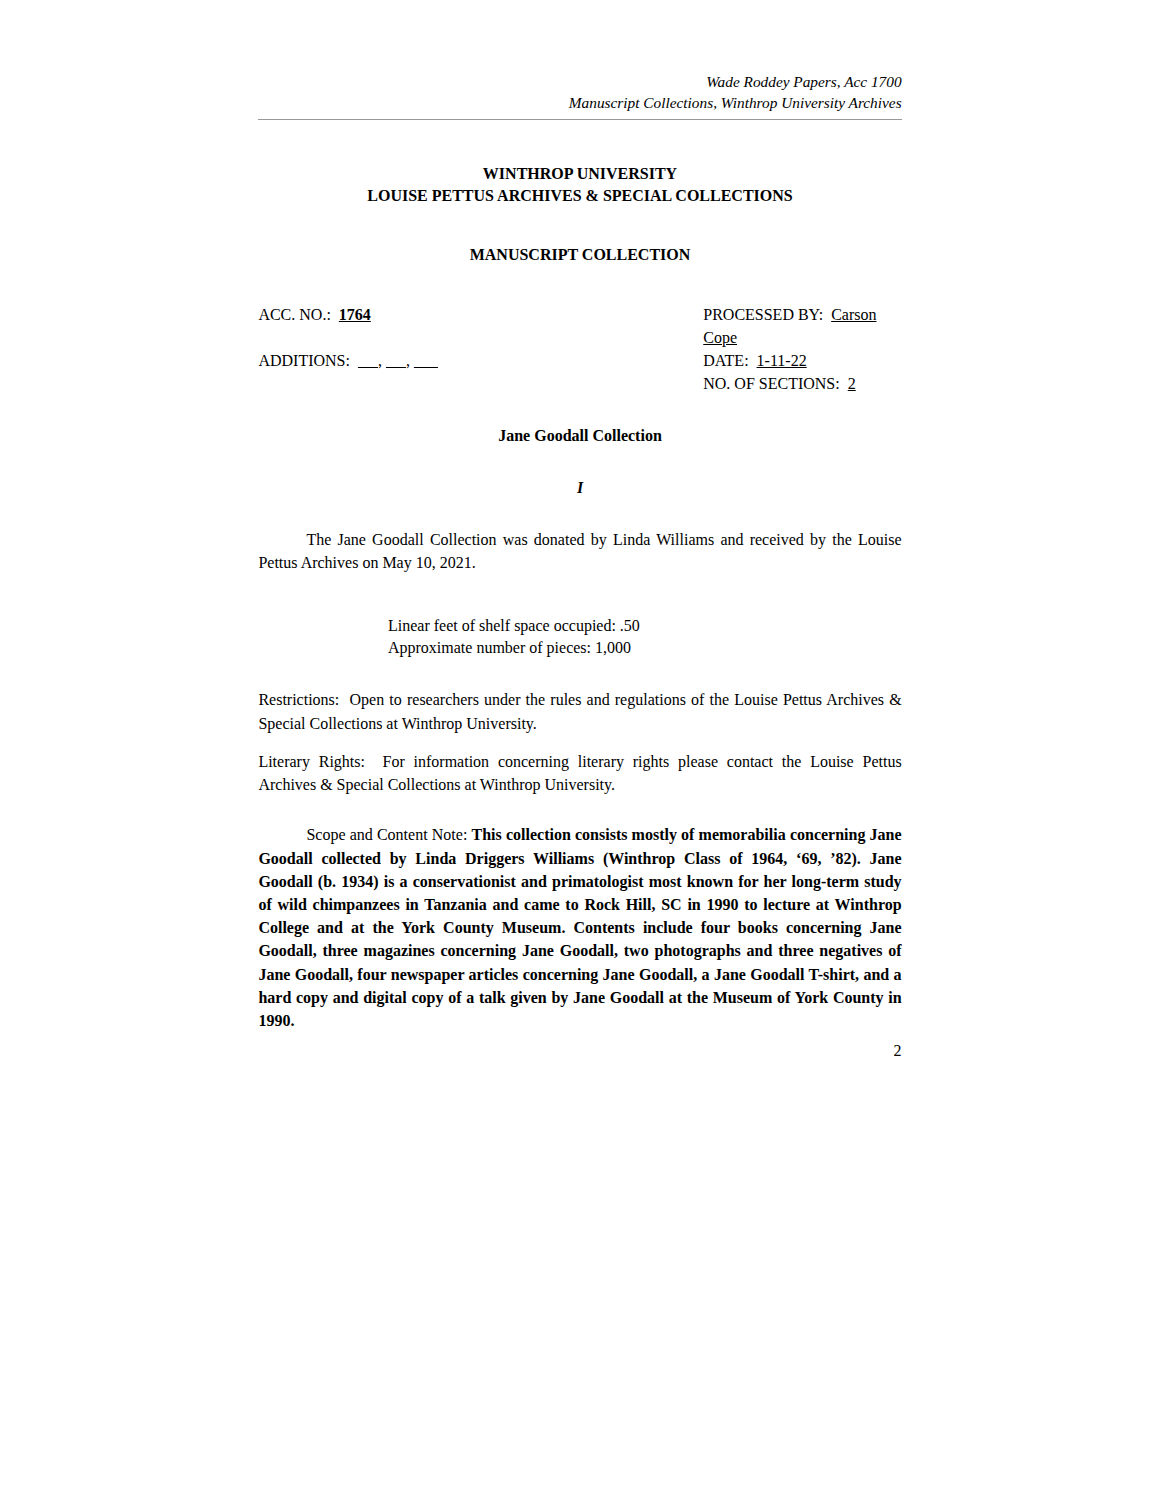Wade Roddey Papers, Acc 1700
Manuscript Collections, Winthrop University Archives
WINTHROP UNIVERSITY
LOUISE PETTUS ARCHIVES & SPECIAL COLLECTIONS
MANUSCRIPT COLLECTION
| ACC. NO.: 1764 | PROCESSED BY: Carson Cope |
| ADDITIONS: , , | DATE: 1-11-22 |
| | NO. OF SECTIONS: 2 |
Jane Goodall Collection
I
The Jane Goodall Collection was donated by Linda Williams and received by the Louise Pettus Archives on May 10, 2021.
Linear feet of shelf space occupied: .50
Approximate number of pieces: 1,000
Restrictions: Open to researchers under the rules and regulations of the Louise Pettus Archives & Special Collections at Winthrop University.
Literary Rights: For information concerning literary rights please contact the Louise Pettus Archives & Special Collections at Winthrop University.
Scope and Content Note: This collection consists mostly of memorabilia concerning Jane Goodall collected by Linda Driggers Williams (Winthrop Class of 1964, ‘69, ’82). Jane Goodall (b. 1934) is a conservationist and primatologist most known for her long-term study of wild chimpanzees in Tanzania and came to Rock Hill, SC in 1990 to lecture at Winthrop College and at the York County Museum. Contents include four books concerning Jane Goodall, three magazines concerning Jane Goodall, two photographs and three negatives of Jane Goodall, four newspaper articles concerning Jane Goodall, a Jane Goodall T-shirt, and a hard copy and digital copy of a talk given by Jane Goodall at the Museum of York County in 1990.
2